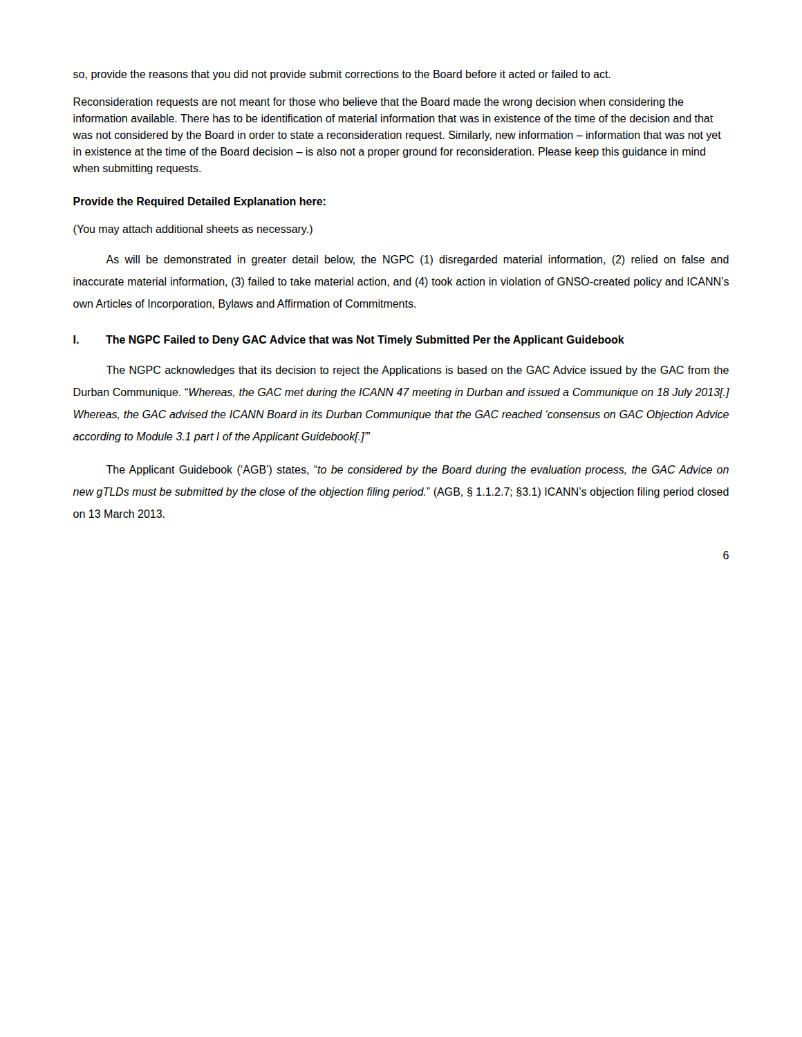so, provide the reasons that you did not provide submit corrections to the Board before it acted or failed to act.
Reconsideration requests are not meant for those who believe that the Board made the wrong decision when considering the information available. There has to be identification of material information that was in existence of the time of the decision and that was not considered by the Board in order to state a reconsideration request. Similarly, new information – information that was not yet in existence at the time of the Board decision – is also not a proper ground for reconsideration. Please keep this guidance in mind when submitting requests.
Provide the Required Detailed Explanation here:
(You may attach additional sheets as necessary.)
As will be demonstrated in greater detail below, the NGPC (1) disregarded material information, (2) relied on false and inaccurate material information, (3) failed to take material action, and (4) took action in violation of GNSO-created policy and ICANN’s own Articles of Incorporation, Bylaws and Affirmation of Commitments.
I. The NGPC Failed to Deny GAC Advice that was Not Timely Submitted Per the Applicant Guidebook
The NGPC acknowledges that its decision to reject the Applications is based on the GAC Advice issued by the GAC from the Durban Communique. “Whereas, the GAC met during the ICANN 47 meeting in Durban and issued a Communique on 18 July 2013[.] Whereas, the GAC advised the ICANN Board in its Durban Communique that the GAC reached ‘consensus on GAC Objection Advice according to Module 3.1 part I of the Applicant Guidebook[.]’”
The Applicant Guidebook (‘AGB’) states, “to be considered by the Board during the evaluation process, the GAC Advice on new gTLDs must be submitted by the close of the objection filing period.” (AGB, § 1.1.2.7; §3.1) ICANN’s objection filing period closed on 13 March 2013.
6